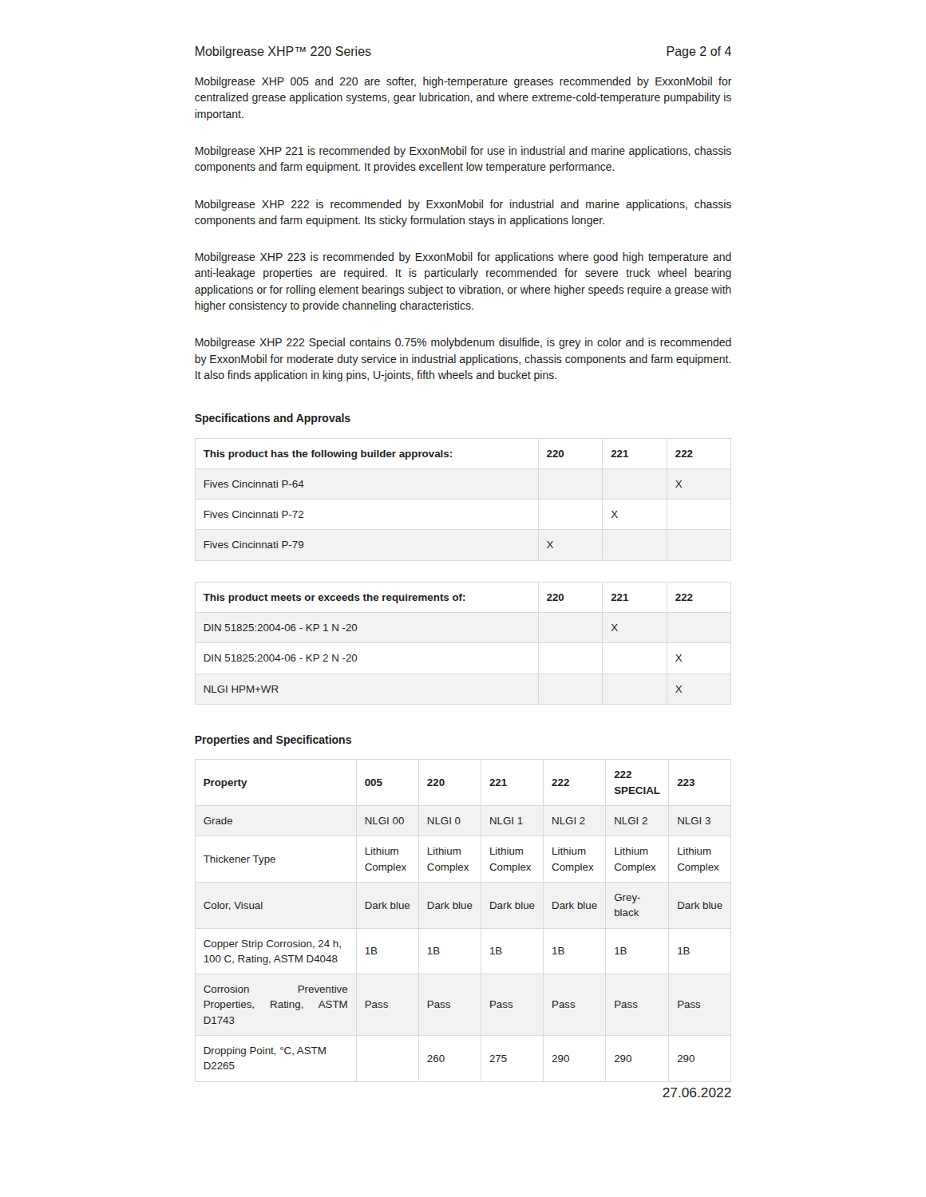Mobilgrease XHP™ 220 Series
Page 2 of 4
Mobilgrease XHP 005 and 220 are softer, high-temperature greases recommended by ExxonMobil for centralized grease application systems, gear lubrication, and where extreme-cold-temperature pumpability is important.
Mobilgrease XHP 221 is recommended by ExxonMobil for use in industrial and marine applications, chassis components and farm equipment. It provides excellent low temperature performance.
Mobilgrease XHP 222 is recommended by ExxonMobil for industrial and marine applications, chassis components and farm equipment. Its sticky formulation stays in applications longer.
Mobilgrease XHP 223 is recommended by ExxonMobil for applications where good high temperature and anti-leakage properties are required. It is particularly recommended for severe truck wheel bearing applications or for rolling element bearings subject to vibration, or where higher speeds require a grease with higher consistency to provide channeling characteristics.
Mobilgrease XHP 222 Special contains 0.75% molybdenum disulfide, is grey in color and is recommended by ExxonMobil for moderate duty service in industrial applications, chassis components and farm equipment. It also finds application in king pins, U-joints, fifth wheels and bucket pins.
Specifications and Approvals
| This product has the following builder approvals: | 220 | 221 | 222 |
| --- | --- | --- | --- |
| Fives Cincinnati P-64 | | | X |
| Fives Cincinnati P-72 | | X | |
| Fives Cincinnati P-79 | X | | |
| This product meets or exceeds the requirements of: | 220 | 221 | 222 |
| --- | --- | --- | --- |
| DIN 51825:2004-06 - KP 1 N -20 | | X | |
| DIN 51825:2004-06 - KP 2 N -20 | | | X |
| NLGI HPM+WR | | | X |
Properties and Specifications
| Property | 005 | 220 | 221 | 222 | 222 SPECIAL | 223 |
| --- | --- | --- | --- | --- | --- | --- |
| Grade | NLGI 00 | NLGI 0 | NLGI 1 | NLGI 2 | NLGI 2 | NLGI 3 |
| Thickener Type | Lithium Complex | Lithium Complex | Lithium Complex | Lithium Complex | Lithium Complex | Lithium Complex |
| Color, Visual | Dark blue | Dark blue | Dark blue | Dark blue | Grey-black | Dark blue |
| Copper Strip Corrosion, 24 h, 100 C, Rating, ASTM D4048 | 1B | 1B | 1B | 1B | 1B | 1B |
| Corrosion Preventive Properties, Rating, ASTM D1743 | Pass | Pass | Pass | Pass | Pass | Pass |
| Dropping Point, °C, ASTM D2265 | | 260 | 275 | 290 | 290 | 290 |
27.06.2022